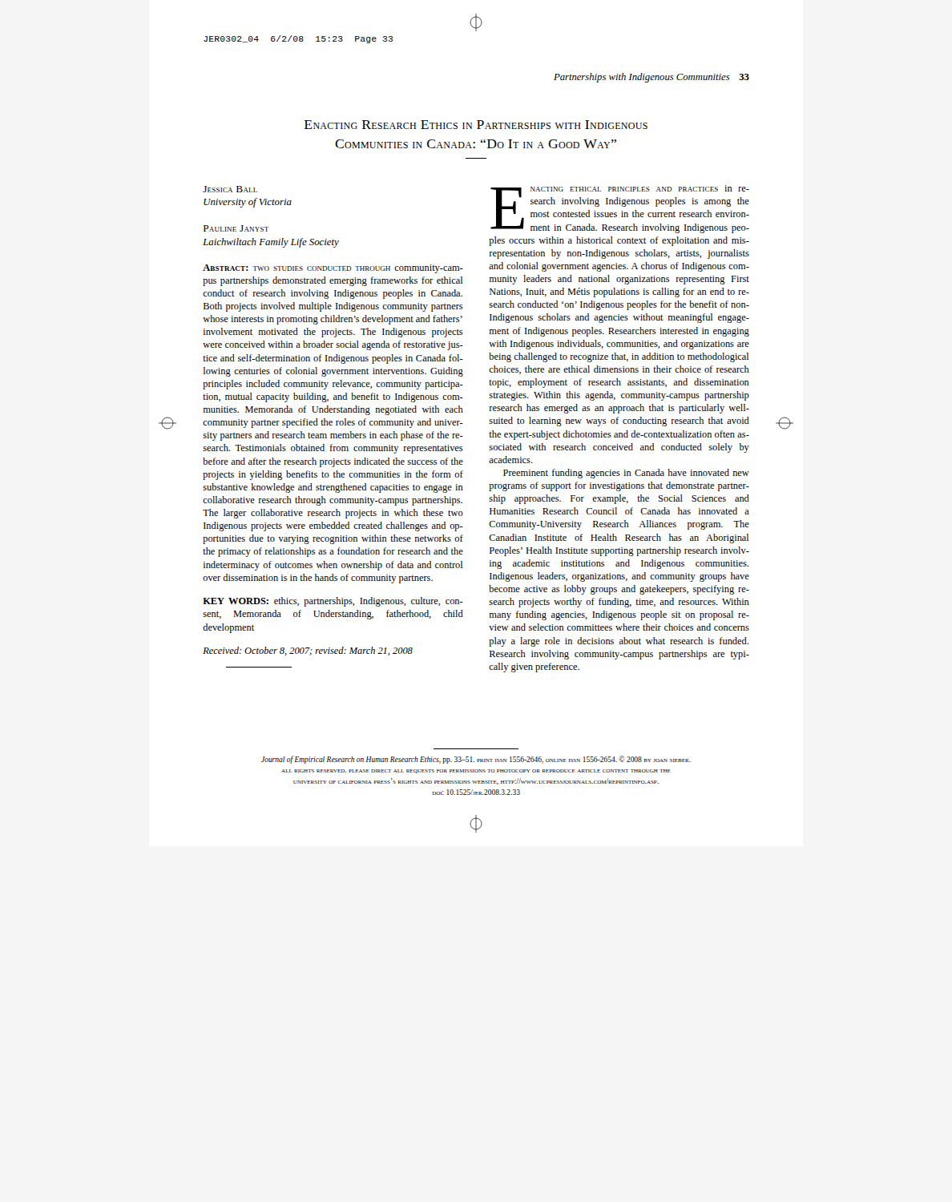JER0302_04 6/2/08 15:23 Page 33
Partnerships with Indigenous Communities 33
Enacting Research Ethics in Partnerships with Indigenous
Communities in Canada: “Do It in a Good Way”
Jessica Ball
University of Victoria
Pauline Janyst
Laichwiltach Family Life Society
Abstract: two studies conducted through community-campus partnerships demonstrated emerging frameworks for ethical conduct of research involving Indigenous peoples in Canada. Both projects involved multiple Indigenous community partners whose interests in promoting children’s development and fathers’ involvement motivated the projects. The Indigenous projects were conceived within a broader social agenda of restorative justice and self-determination of Indigenous peoples in Canada following centuries of colonial government interventions. Guiding principles included community relevance, community participation, mutual capacity building, and benefit to Indigenous communities. Memoranda of Understanding negotiated with each community partner specified the roles of community and university partners and research team members in each phase of the research. Testimonials obtained from community representatives before and after the research projects indicated the success of the projects in yielding benefits to the communities in the form of substantive knowledge and strengthened capacities to engage in collaborative research through community-campus partnerships. The larger collaborative research projects in which these two Indigenous projects were embedded created challenges and opportunities due to varying recognition within these networks of the primacy of relationships as a foundation for research and the indeterminacy of outcomes when ownership of data and control over dissemination is in the hands of community partners.
KEY WORDS: ethics, partnerships, Indigenous, culture, consent, Memoranda of Understanding, fatherhood, child development
Received: October 8, 2007; revised: March 21, 2008
Enacting ethical principles and practices in research involving Indigenous peoples is among the most contested issues in the current research environment in Canada. Research involving Indigenous peoples occurs within a historical context of exploitation and misrepresentation by non-Indigenous scholars, artists, journalists and colonial government agencies. A chorus of Indigenous community leaders and national organizations representing First Nations, Inuit, and Métis populations is calling for an end to research conducted ‘on’ Indigenous peoples for the benefit of non-Indigenous scholars and agencies without meaningful engagement of Indigenous peoples. Researchers interested in engaging with Indigenous individuals, communities, and organizations are being challenged to recognize that, in addition to methodological choices, there are ethical dimensions in their choice of research topic, employment of research assistants, and dissemination strategies. Within this agenda, community-campus partnership research has emerged as an approach that is particularly well-suited to learning new ways of conducting research that avoid the expert-subject dichotomies and de-contextualization often associated with research conceived and conducted solely by academics.
Preeminent funding agencies in Canada have innovated new programs of support for investigations that demonstrate partnership approaches. For example, the Social Sciences and Humanities Research Council of Canada has innovated a Community-University Research Alliances program. The Canadian Institute of Health Research has an Aboriginal Peoples’ Health Institute supporting partnership research involving academic institutions and Indigenous communities. Indigenous leaders, organizations, and community groups have become active as lobby groups and gatekeepers, specifying research projects worthy of funding, time, and resources. Within many funding agencies, Indigenous people sit on proposal review and selection committees where their choices and concerns play a large role in decisions about what research is funded. Research involving community-campus partnerships are typically given preference.
Journal of Empirical Research on Human Research Ethics, pp. 33–51. print issn 1556-2646, online issn 1556-2654. © 2008 by joan sieber.
all rights reserved. please direct all requests for permissions to photocopy or reproduce article content through the
university of california press’s rights and permissions website, http://www.ucpressjournals.com/reprintinfo.asp.
doi: 10.1525/jer.2008.3.2.33